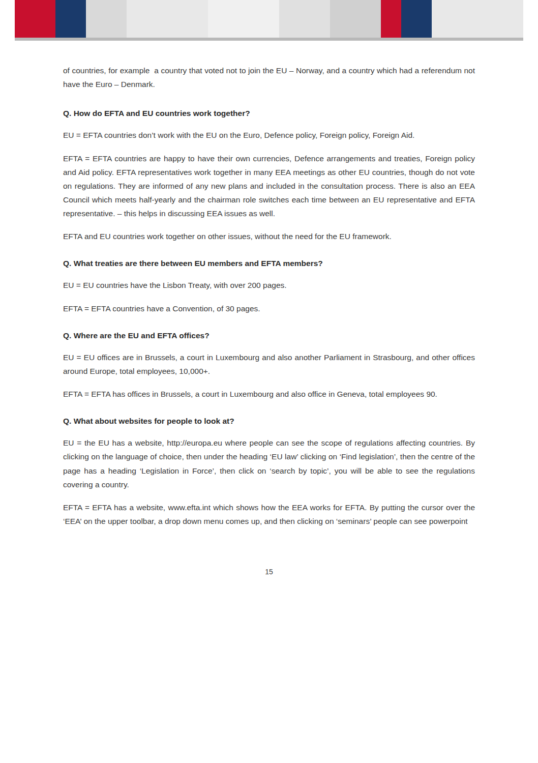of countries, for example a country that voted not to join the EU – Norway, and a country which had a referendum not have the Euro – Denmark.
Q. How do EFTA and EU countries work together?
EU = EFTA countries don’t work with the EU on the Euro, Defence policy, Foreign policy, Foreign Aid.
EFTA = EFTA countries are happy to have their own currencies, Defence arrangements and treaties, Foreign policy and Aid policy. EFTA representatives work together in many EEA meetings as other EU countries, though do not vote on regulations. They are informed of any new plans and included in the consultation process. There is also an EEA Council which meets half-yearly and the chairman role switches each time between an EU representative and EFTA representative. – this helps in discussing EEA issues as well.
EFTA and EU countries work together on other issues, without the need for the EU framework.
Q. What treaties are there between EU members and EFTA members?
EU = EU countries have the Lisbon Treaty, with over 200 pages.
EFTA = EFTA countries have a Convention, of 30 pages.
Q. Where are the EU and EFTA offices?
EU = EU offices are in Brussels, a court in Luxembourg and also another Parliament in Strasbourg, and other offices around Europe, total employees, 10,000+.
EFTA = EFTA has offices in Brussels, a court in Luxembourg and also office in Geneva, total employees 90.
Q. What about websites for people to look at?
EU = the EU has a website, http://europa.eu where people can see the scope of regulations affecting countries. By clicking on the language of choice, then under the heading ‘EU law’ clicking on ‘Find legislation’, then the centre of the page has a heading ‘Legislation in Force’, then click on ‘search by topic’, you will be able to see the regulations covering a country.
EFTA = EFTA has a website, www.efta.int which shows how the EEA works for EFTA. By putting the cursor over the ‘EEA’ on the upper toolbar, a drop down menu comes up, and then clicking on ‘seminars’ people can see powerpoint
15